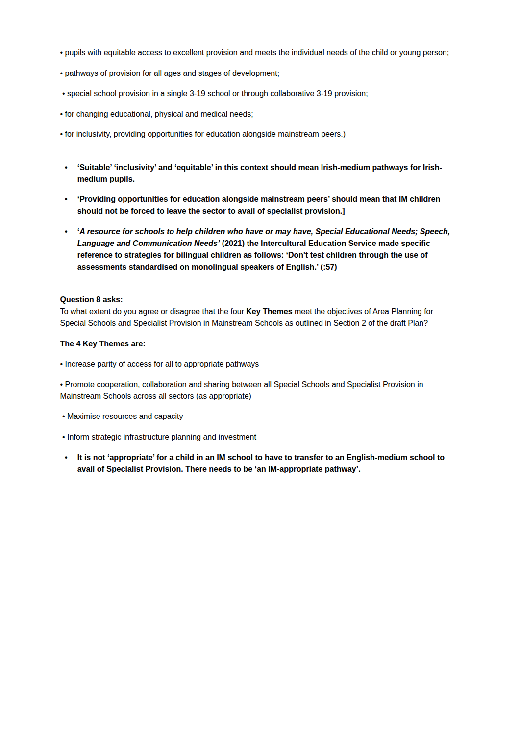• pupils with equitable access to excellent provision and meets the individual needs of the child or young person;
• pathways of provision for all ages and stages of development;
• special school provision in a single 3-19 school or through collaborative 3-19 provision;
• for changing educational, physical and medical needs;
• for inclusivity, providing opportunities for education alongside mainstream peers.)
‘Suitable’ ‘inclusivity’ and ‘equitable’ in this context should mean Irish-medium pathways for Irish-medium pupils.
‘Providing opportunities for education alongside mainstream peers’ should mean that IM children should not be forced to leave the sector to avail of specialist provision.]
‘A resource for schools to help children who have or may have, Special Educational Needs; Speech, Language and Communication Needs’ (2021) the Intercultural Education Service made specific reference to strategies for bilingual children as follows: ‘Don't test children through the use of assessments standardised on monolingual speakers of English.’ (:57)
Question 8 asks:
To what extent do you agree or disagree that the four Key Themes meet the objectives of Area Planning for Special Schools and Specialist Provision in Mainstream Schools as outlined in Section 2 of the draft Plan?
The 4 Key Themes are:
• Increase parity of access for all to appropriate pathways
• Promote cooperation, collaboration and sharing between all Special Schools and Specialist Provision in Mainstream Schools across all sectors (as appropriate)
• Maximise resources and capacity
• Inform strategic infrastructure planning and investment
It is not ‘appropriate’ for a child in an IM school to have to transfer to an English-medium school to avail of Specialist Provision. There needs to be ‘an IM-appropriate pathway’.